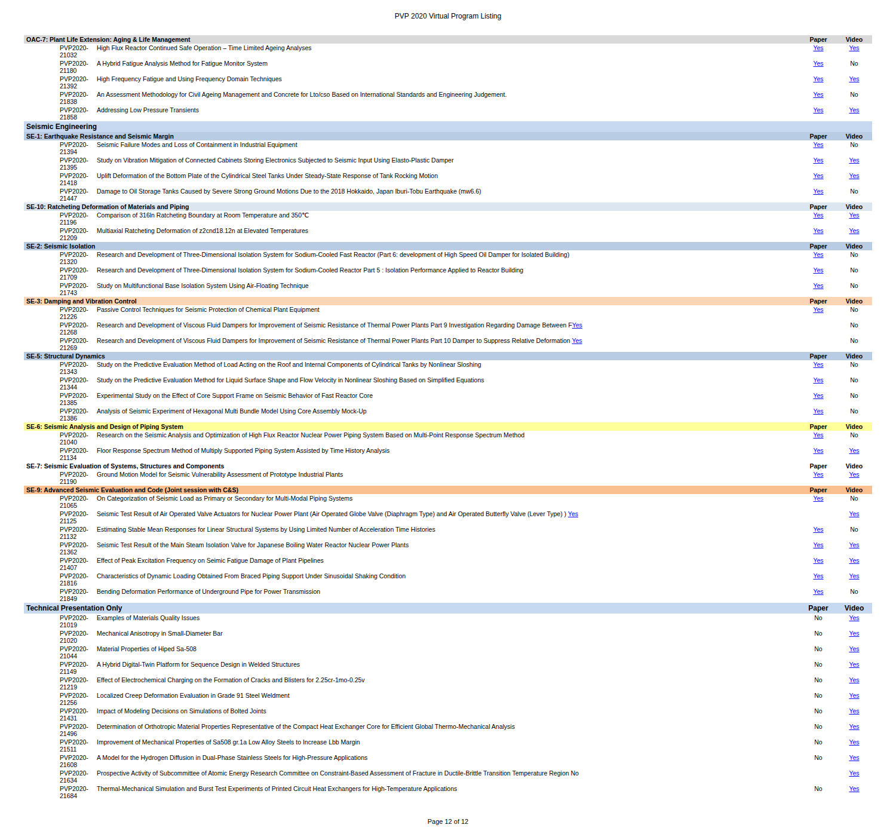PVP 2020 Virtual Program Listing
| OAC-7: Plant Life Extension: Aging & Life Management | Paper | Video |
| PVP2020-21032 | High Flux Reactor Continued Safe Operation – Time Limited Ageing Analyses | Yes | Yes |
| PVP2020-21180 | A Hybrid Fatigue Analysis Method for Fatigue Monitor System | Yes | No |
| PVP2020-21392 | High Frequency Fatigue and Using Frequency Domain Techniques | Yes | Yes |
| PVP2020-21838 | An Assessment Methodology for Civil Ageing Management and Concrete for Lto/cso Based on International Standards and Engineering Judgement. | Yes | No |
| PVP2020-21858 | Addressing Low Pressure Transients | Yes | Yes |
| Seismic Engineering |
| SE-1: Earthquake Resistance and Seismic Margin | Paper | Video |
| PVP2020-21394 | Seismic Failure Modes and Loss of Containment in Industrial Equipment | Yes | No |
| PVP2020-21395 | Study on Vibration Mitigation of Connected Cabinets Storing Electronics Subjected to Seismic Input Using Elasto-Plastic Damper | Yes | Yes |
| PVP2020-21418 | Uplift Deformation of the Bottom Plate of the Cylindrical Steel Tanks Under Steady-State Response of Tank Rocking Motion | Yes | Yes |
| PVP2020-21447 | Damage to Oil Storage Tanks Caused by Severe Strong Ground Motions Due to the 2018 Hokkaido, Japan Iburi-Tobu Earthquake (mw6.6) | Yes | No |
| SE-10: Ratcheting Deformation of Materials and Piping | Paper | Video |
| PVP2020-21196 | Comparison of 316ln Ratcheting Boundary at Room Temperature and 350℃ | Yes | Yes |
| PVP2020-21209 | Multiaxial Ratcheting Deformation of z2cnd18.12n at Elevated Temperatures | Yes | Yes |
| SE-2: Seismic Isolation | Paper | Video |
| PVP2020-21320 | Research and Development of Three-Dimensional Isolation System for Sodium-Cooled Fast Reactor (Part 6: development of High Speed Oil Damper for Isolated Building) | Yes | No |
| PVP2020-21709 | Research and Development of Three-Dimensional Isolation System for Sodium-Cooled Reactor Part 5 : Isolation Performance Applied to Reactor Building | Yes | No |
| PVP2020-21743 | Study on Multifunctional Base Isolation System Using Air-Floating Technique | Yes | No |
| SE-3: Damping and Vibration Control | Paper | Video |
| PVP2020-21226 | Passive Control Techniques for Seismic Protection of Chemical Plant Equipment | Yes | No |
| PVP2020-21268 | Research and Development of Viscous Fluid Dampers for Improvement of Seismic Resistance of Thermal Power Plants Part 9 Investigation Regarding Damage Between F Yes | | No |
| PVP2020-21269 | Research and Development of Viscous Fluid Dampers for Improvement of Seismic Resistance of Thermal Power Plants Part 10 Damper to Suppress Relative Deformation Yes | | No |
| SE-5: Structural Dynamics | Paper | Video |
| PVP2020-21343 | Study on the Predictive Evaluation Method of Load Acting on the Roof and Internal Components of Cylindrical Tanks by Nonlinear Sloshing | Yes | No |
| PVP2020-21344 | Study on the Predictive Evaluation Method for Liquid Surface Shape and Flow Velocity in Nonlinear Sloshing Based on Simplified Equations | Yes | No |
| PVP2020-21385 | Experimental Study on the Effect of Core Support Frame on Seismic Behavior of Fast Reactor Core | Yes | No |
| PVP2020-21386 | Analysis of Seismic Experiment of Hexagonal Multi Bundle Model Using Core Assembly Mock-Up | Yes | No |
| SE-6: Seismic Analysis and Design of Piping System | Paper | Video |
| PVP2020-21040 | Research on the Seismic Analysis and Optimization of High Flux Reactor Nuclear Power Piping System Based on Multi-Point Response Spectrum Method | Yes | No |
| PVP2020-21134 | Floor Response Spectrum Method of Multiply Supported Piping System Assisted by Time History Analysis | Yes | Yes |
| SE-7: Seismic Evaluation of Systems, Structures and Components | Paper | Video |
| PVP2020-21190 | Ground Motion Model for Seismic Vulnerability Assessment of Prototype Industrial Plants | Yes | Yes |
| SE-9: Advanced Seismic Evaluation and Code (Joint session with C&S) | Paper | Video |
| PVP2020-21065 | On Categorization of Seismic Load as Primary or Secondary for Multi-Modal Piping Systems | Yes | No |
| PVP2020-21125 | Seismic Test Result of Air Operated Valve Actuators for Nuclear Power Plant (Air Operated Globe Valve (Diaphragm Type) and Air Operated Butterfly Valve (Lever Type) ) Yes | | Yes |
| PVP2020-21132 | Estimating Stable Mean Responses for Linear Structural Systems by Using Limited Number of Acceleration Time Histories | Yes | No |
| PVP2020-21362 | Seismic Test Result of the Main Steam Isolation Valve for Japanese Boiling Water Reactor Nuclear Power Plants | Yes | Yes |
| PVP2020-21407 | Effect of Peak Excitation Frequency on Seimic Fatigue Damage of Plant Pipelines | Yes | Yes |
| PVP2020-21816 | Characteristics of Dynamic Loading Obtained From Braced Piping Support Under Sinusoidal Shaking Condition | Yes | Yes |
| PVP2020-21849 | Bending Deformation Performance of Underground Pipe for Power Transmission | Yes | No |
| Technical Presentation Only | Paper | Video |
| PVP2020-21019 | Examples of Materials Quality Issues | No | Yes |
| PVP2020-21020 | Mechanical Anisotropy in Small-Diameter Bar | No | Yes |
| PVP2020-21044 | Material Properties of Hiped Sa-508 | No | Yes |
| PVP2020-21149 | A Hybrid Digital-Twin Platform for Sequence Design in Welded Structures | No | Yes |
| PVP2020-21219 | Effect of Electrochemical Charging on the Formation of Cracks and Blisters for 2.25cr-1mo-0.25v | No | Yes |
| PVP2020-21256 | Localized Creep Deformation Evaluation in Grade 91 Steel Weldment | No | Yes |
| PVP2020-21431 | Impact of Modeling Decisions on Simulations of Bolted Joints | No | Yes |
| PVP2020-21496 | Determination of Orthotropic Material Properties Representative of the Compact Heat Exchanger Core for Efficient Global Thermo-Mechanical Analysis | No | Yes |
| PVP2020-21511 | Improvement of Mechanical Properties of Sa508 gr.1a Low Alloy Steels to Increase Lbb Margin | No | Yes |
| PVP2020-21608 | A Model for the Hydrogen Diffusion in Dual-Phase Stainless Steels for High-Pressure Applications | No | Yes |
| PVP2020-21634 | Prospective Activity of Subcommittee of Atomic Energy Research Committee on Constraint-Based Assessment of Fracture in Ductile-Brittle Transition Temperature Region No | | Yes |
| PVP2020-21684 | Thermal-Mechanical Simulation and Burst Test Experiments of Printed Circuit Heat Exchangers for High-Temperature Applications | No | Yes |
Page 12 of 12